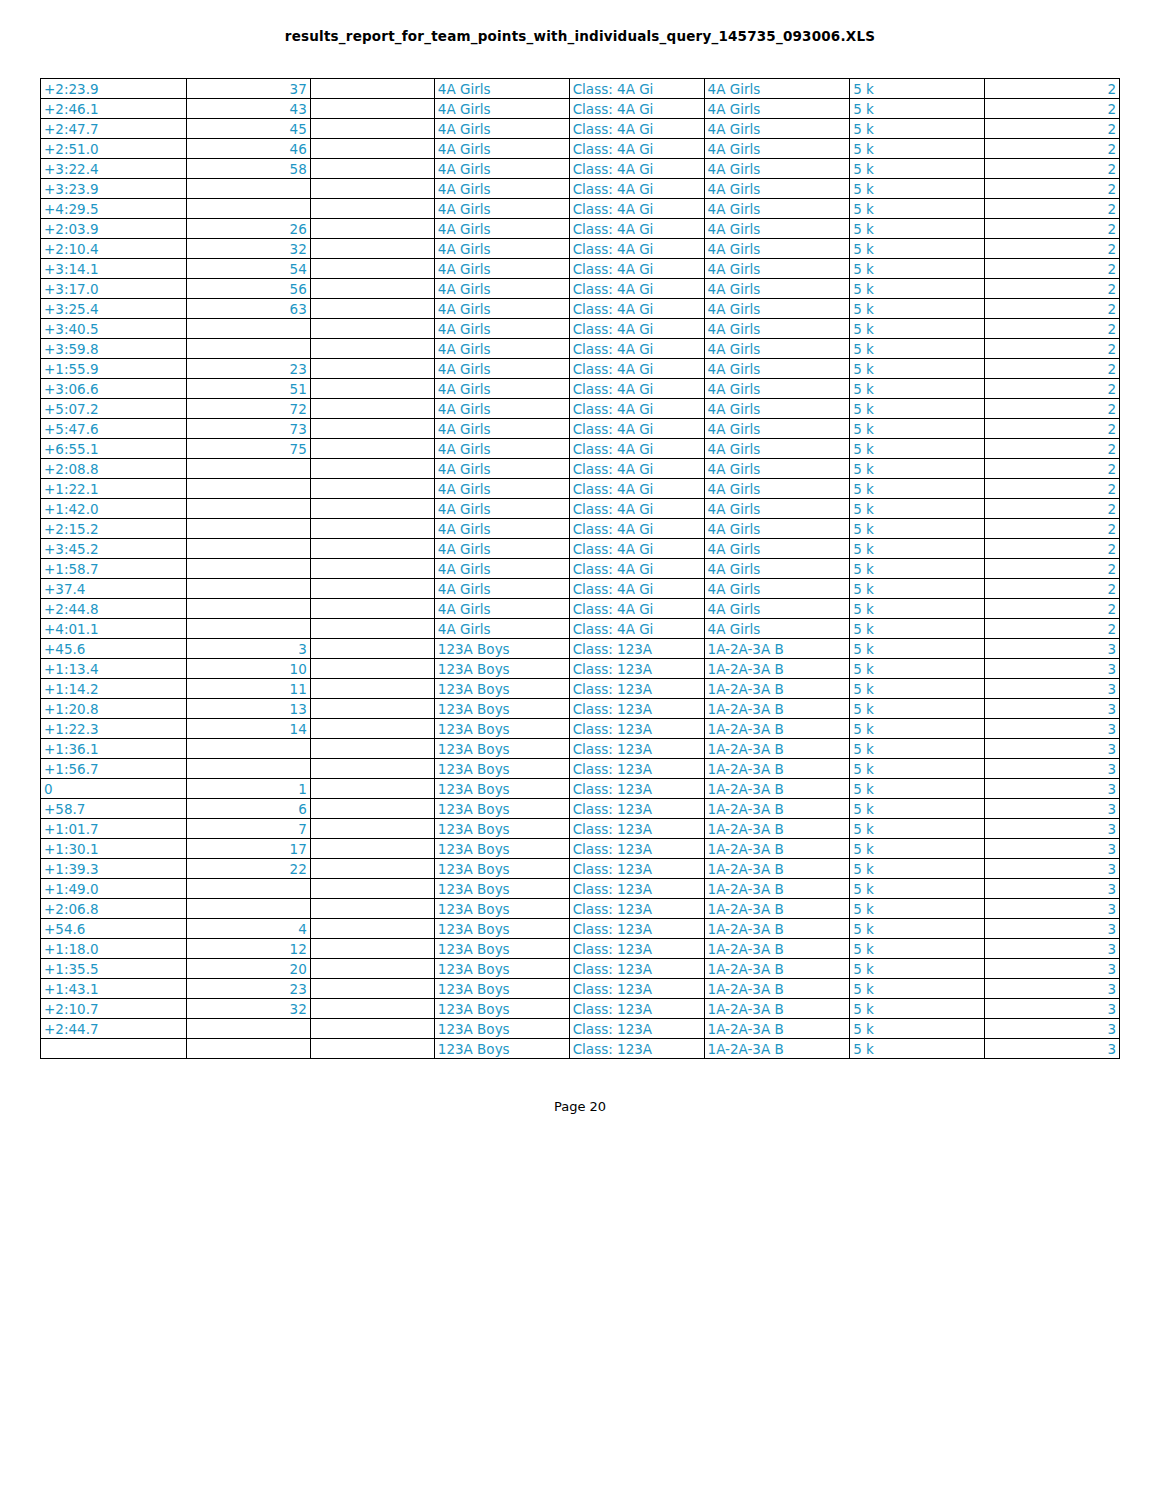results_report_for_team_points_with_individuals_query_145735_093006.XLS
| +2:23.9 | 37 | | 4A Girls | Class: 4A Gi | 4A Girls | 5 k | 2 |
| +2:46.1 | 43 | | 4A Girls | Class: 4A Gi | 4A Girls | 5 k | 2 |
| +2:47.7 | 45 | | 4A Girls | Class: 4A Gi | 4A Girls | 5 k | 2 |
| +2:51.0 | 46 | | 4A Girls | Class: 4A Gi | 4A Girls | 5 k | 2 |
| +3:22.4 | 58 | | 4A Girls | Class: 4A Gi | 4A Girls | 5 k | 2 |
| +3:23.9 | | | 4A Girls | Class: 4A Gi | 4A Girls | 5 k | 2 |
| +4:29.5 | | | 4A Girls | Class: 4A Gi | 4A Girls | 5 k | 2 |
| +2:03.9 | 26 | | 4A Girls | Class: 4A Gi | 4A Girls | 5 k | 2 |
| +2:10.4 | 32 | | 4A Girls | Class: 4A Gi | 4A Girls | 5 k | 2 |
| +3:14.1 | 54 | | 4A Girls | Class: 4A Gi | 4A Girls | 5 k | 2 |
| +3:17.0 | 56 | | 4A Girls | Class: 4A Gi | 4A Girls | 5 k | 2 |
| +3:25.4 | 63 | | 4A Girls | Class: 4A Gi | 4A Girls | 5 k | 2 |
| +3:40.5 | | | 4A Girls | Class: 4A Gi | 4A Girls | 5 k | 2 |
| +3:59.8 | | | 4A Girls | Class: 4A Gi | 4A Girls | 5 k | 2 |
| +1:55.9 | 23 | | 4A Girls | Class: 4A Gi | 4A Girls | 5 k | 2 |
| +3:06.6 | 51 | | 4A Girls | Class: 4A Gi | 4A Girls | 5 k | 2 |
| +5:07.2 | 72 | | 4A Girls | Class: 4A Gi | 4A Girls | 5 k | 2 |
| +5:47.6 | 73 | | 4A Girls | Class: 4A Gi | 4A Girls | 5 k | 2 |
| +6:55.1 | 75 | | 4A Girls | Class: 4A Gi | 4A Girls | 5 k | 2 |
| +2:08.8 | | | 4A Girls | Class: 4A Gi | 4A Girls | 5 k | 2 |
| +1:22.1 | | | 4A Girls | Class: 4A Gi | 4A Girls | 5 k | 2 |
| +1:42.0 | | | 4A Girls | Class: 4A Gi | 4A Girls | 5 k | 2 |
| +2:15.2 | | | 4A Girls | Class: 4A Gi | 4A Girls | 5 k | 2 |
| +3:45.2 | | | 4A Girls | Class: 4A Gi | 4A Girls | 5 k | 2 |
| +1:58.7 | | | 4A Girls | Class: 4A Gi | 4A Girls | 5 k | 2 |
| +37.4 | | | 4A Girls | Class: 4A Gi | 4A Girls | 5 k | 2 |
| +2:44.8 | | | 4A Girls | Class: 4A Gi | 4A Girls | 5 k | 2 |
| +4:01.1 | | | 4A Girls | Class: 4A Gi | 4A Girls | 5 k | 2 |
| +45.6 | 3 | | 123A Boys | Class: 123A | 1A-2A-3A B | 5 k | 3 |
| +1:13.4 | 10 | | 123A Boys | Class: 123A | 1A-2A-3A B | 5 k | 3 |
| +1:14.2 | 11 | | 123A Boys | Class: 123A | 1A-2A-3A B | 5 k | 3 |
| +1:20.8 | 13 | | 123A Boys | Class: 123A | 1A-2A-3A B | 5 k | 3 |
| +1:22.3 | 14 | | 123A Boys | Class: 123A | 1A-2A-3A B | 5 k | 3 |
| +1:36.1 | | | 123A Boys | Class: 123A | 1A-2A-3A B | 5 k | 3 |
| +1:56.7 | | | 123A Boys | Class: 123A | 1A-2A-3A B | 5 k | 3 |
| 0 | 1 | | 123A Boys | Class: 123A | 1A-2A-3A B | 5 k | 3 |
| +58.7 | 6 | | 123A Boys | Class: 123A | 1A-2A-3A B | 5 k | 3 |
| +1:01.7 | 7 | | 123A Boys | Class: 123A | 1A-2A-3A B | 5 k | 3 |
| +1:30.1 | 17 | | 123A Boys | Class: 123A | 1A-2A-3A B | 5 k | 3 |
| +1:39.3 | 22 | | 123A Boys | Class: 123A | 1A-2A-3A B | 5 k | 3 |
| +1:49.0 | | | 123A Boys | Class: 123A | 1A-2A-3A B | 5 k | 3 |
| +2:06.8 | | | 123A Boys | Class: 123A | 1A-2A-3A B | 5 k | 3 |
| +54.6 | 4 | | 123A Boys | Class: 123A | 1A-2A-3A B | 5 k | 3 |
| +1:18.0 | 12 | | 123A Boys | Class: 123A | 1A-2A-3A B | 5 k | 3 |
| +1:35.5 | 20 | | 123A Boys | Class: 123A | 1A-2A-3A B | 5 k | 3 |
| +1:43.1 | 23 | | 123A Boys | Class: 123A | 1A-2A-3A B | 5 k | 3 |
| +2:10.7 | 32 | | 123A Boys | Class: 123A | 1A-2A-3A B | 5 k | 3 |
| +2:44.7 | | | 123A Boys | Class: 123A | 1A-2A-3A B | 5 k | 3 |
| | | | 123A Boys | Class: 123A | 1A-2A-3A B | 5 k | 3 |
Page 20